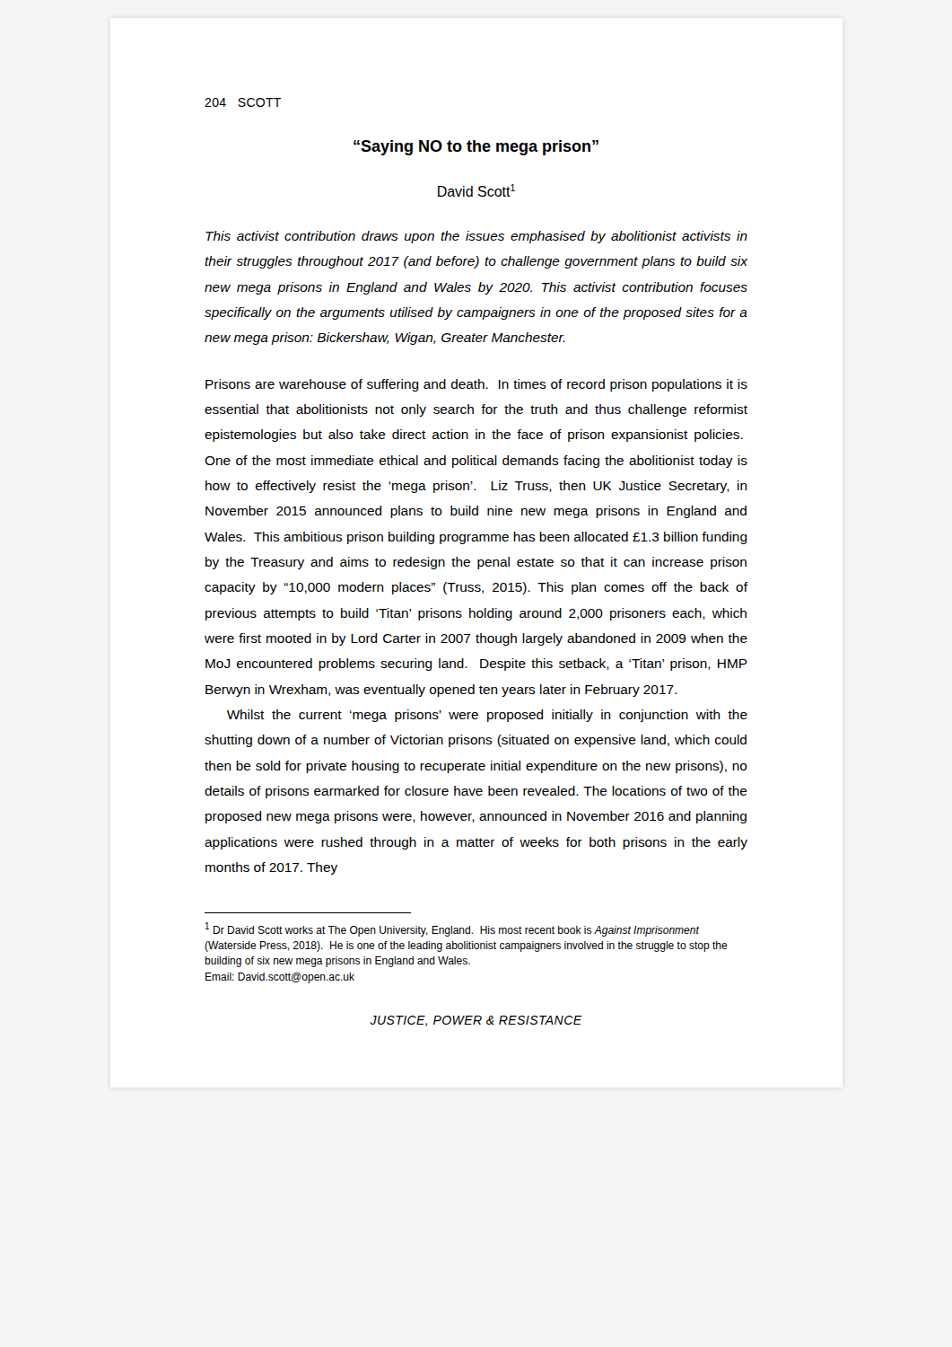204 SCOTT
“Saying NO to the mega prison”
David Scott1
This activist contribution draws upon the issues emphasised by abolitionist activists in their struggles throughout 2017 (and before) to challenge government plans to build six new mega prisons in England and Wales by 2020. This activist contribution focuses specifically on the arguments utilised by campaigners in one of the proposed sites for a new mega prison: Bickershaw, Wigan, Greater Manchester.
Prisons are warehouse of suffering and death. In times of record prison populations it is essential that abolitionists not only search for the truth and thus challenge reformist epistemologies but also take direct action in the face of prison expansionist policies. One of the most immediate ethical and political demands facing the abolitionist today is how to effectively resist the ‘mega prison’. Liz Truss, then UK Justice Secretary, in November 2015 announced plans to build nine new mega prisons in England and Wales. This ambitious prison building programme has been allocated £1.3 billion funding by the Treasury and aims to redesign the penal estate so that it can increase prison capacity by “10,000 modern places” (Truss, 2015). This plan comes off the back of previous attempts to build ‘Titan’ prisons holding around 2,000 prisoners each, which were first mooted in by Lord Carter in 2007 though largely abandoned in 2009 when the MoJ encountered problems securing land. Despite this setback, a ‘Titan’ prison, HMP Berwyn in Wrexham, was eventually opened ten years later in February 2017.
Whilst the current ‘mega prisons’ were proposed initially in conjunction with the shutting down of a number of Victorian prisons (situated on expensive land, which could then be sold for private housing to recuperate initial expenditure on the new prisons), no details of prisons earmarked for closure have been revealed. The locations of two of the proposed new mega prisons were, however, announced in November 2016 and planning applications were rushed through in a matter of weeks for both prisons in the early months of 2017. They
1 Dr David Scott works at The Open University, England. His most recent book is Against Imprisonment (Waterside Press, 2018). He is one of the leading abolitionist campaigners involved in the struggle to stop the building of six new mega prisons in England and Wales.
Email: David.scott@open.ac.uk
JUSTICE, POWER & RESISTANCE